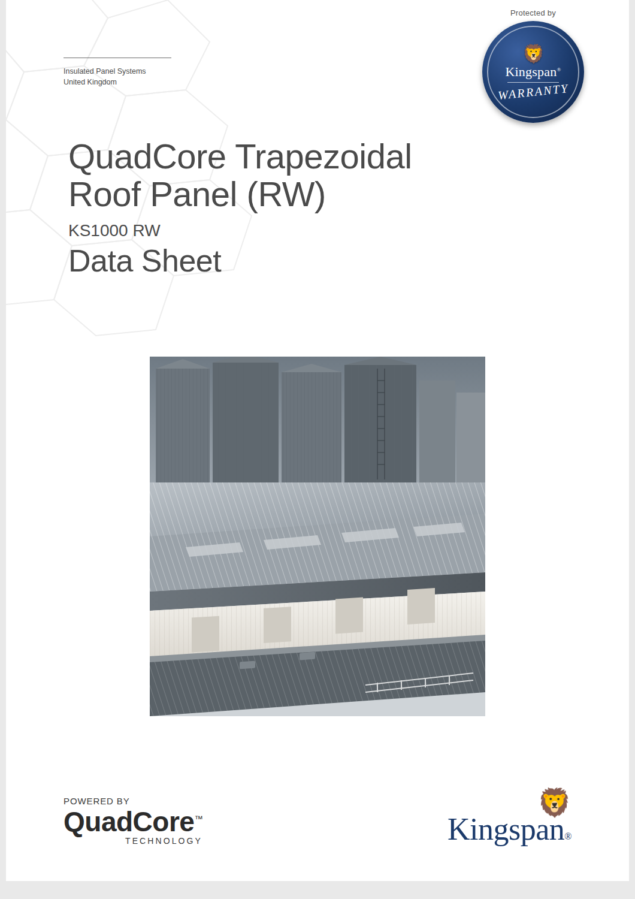Protected by
🦁 Kingspan® WARRANTY
Insulated Panel Systems
United Kingdom
QuadCore Trapezoidal
Roof Panel (RW)
KS1000 RW
Data Sheet
POWERED BY
QuadCore™
TECHNOLOGY
🦁
Kingspan®